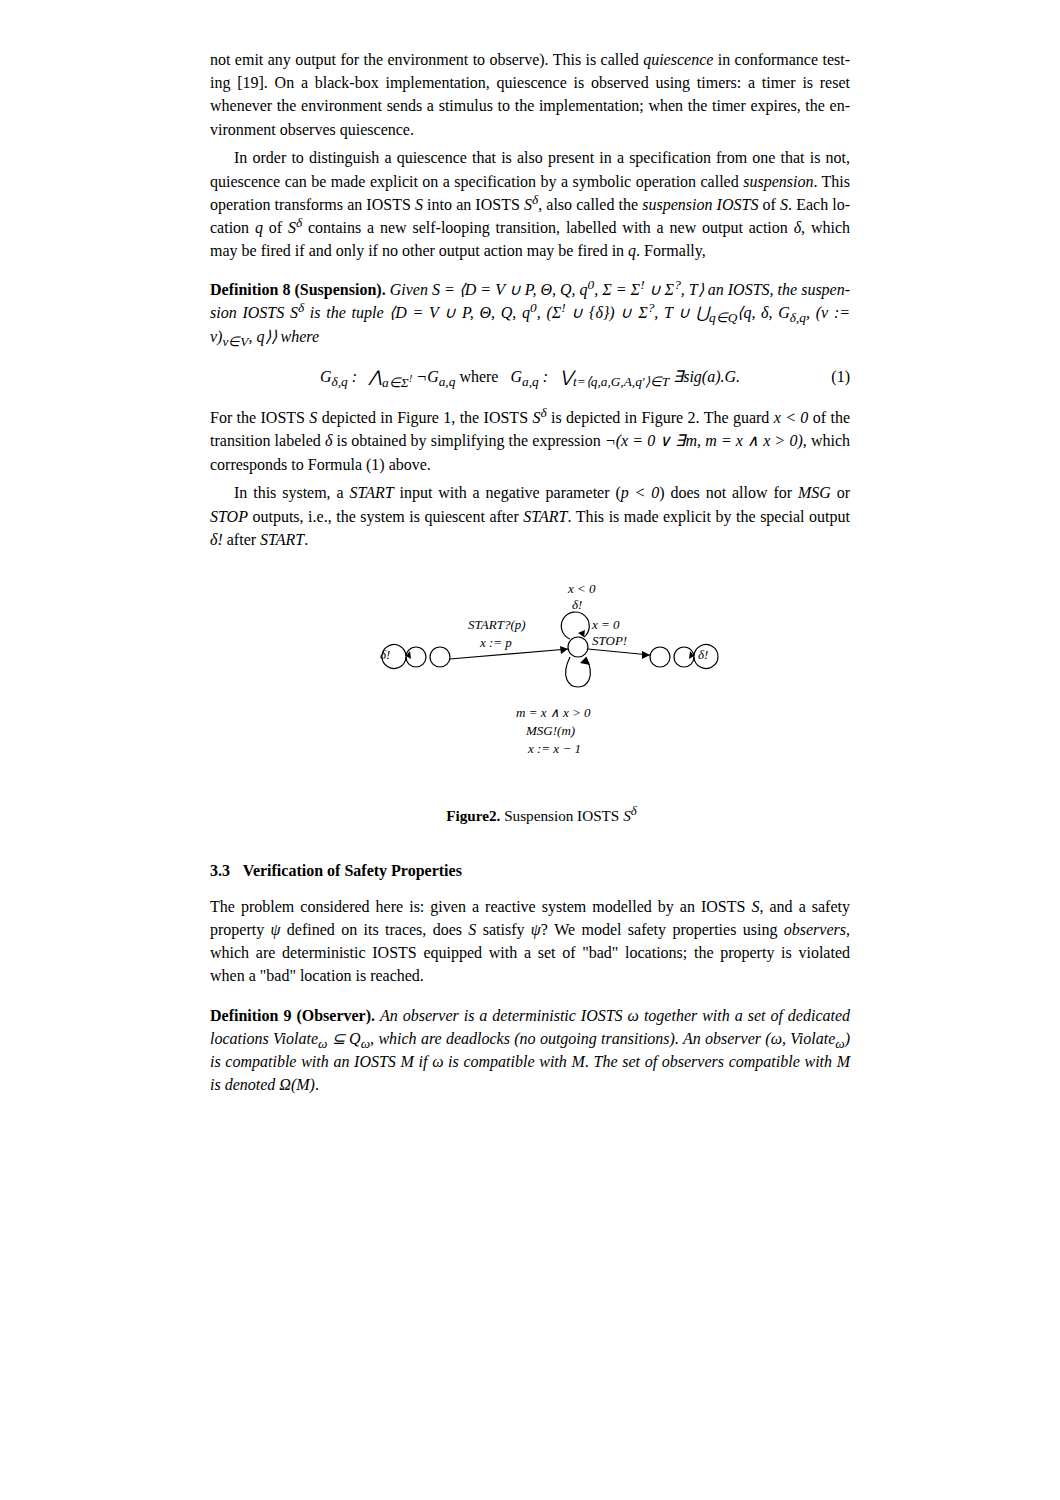not emit any output for the environment to observe). This is called quiescence in conformance testing [19]. On a black-box implementation, quiescence is observed using timers: a timer is reset whenever the environment sends a stimulus to the implementation; when the timer expires, the environment observes quiescence.
In order to distinguish a quiescence that is also present in a specification from one that is not, quiescence can be made explicit on a specification by a symbolic operation called suspension. This operation transforms an IOSTS S into an IOSTS Sδ, also called the suspension IOSTS of S. Each location q of Sδ contains a new self-looping transition, labelled with a new output action δ, which may be fired if and only if no other output action may be fired in q. Formally,
Definition 8 (Suspension). Given S = ⟨D = V ∪ P, Θ, Q, q0, Σ = Σ! ∪ Σ?, T⟩ an IOSTS, the suspension IOSTS Sδ is the tuple ⟨D = V ∪ P, Θ, Q, q0, (Σ! ∪ {δ}) ∪ Σ?, T ∪ ⋃q∈Q⟨q, δ, Gδ,q, (v := v)v∈V, q⟩⟩ where
Gδ,q : ⋀a∈Σ! ¬Ga,q where Ga,q : ⋁t=⟨q,a,G,A,q′⟩∈T ∃sig(a).G. (1)
For the IOSTS S depicted in Figure 1, the IOSTS Sδ is depicted in Figure 2. The guard x < 0 of the transition labeled δ is obtained by simplifying the expression ¬(x = 0 ∨ ∃m, m = x ∧ x > 0), which corresponds to Formula (1) above.
In this system, a START input with a negative parameter (p < 0) does not allow for MSG or STOP outputs, i.e., the system is quiescent after START. This is made explicit by the special output δ! after START.
x < 0 δ! START?(p) x = 0 x := p STOP! δ! δ! m = x ∧ x > 0 MSG!(m) x := x − 1
Figure2. Suspension IOSTS Sδ
3.3 Verification of Safety Properties
The problem considered here is: given a reactive system modelled by an IOSTS S, and a safety property ψ defined on its traces, does S satisfy ψ? We model safety properties using observers, which are deterministic IOSTS equipped with a set of "bad" locations; the property is violated when a "bad" location is reached.
Definition 9 (Observer). An observer is a deterministic IOSTS ω together with a set of dedicated locations Violateω ⊆ Qω, which are deadlocks (no outgoing transitions). An observer (ω, Violateω) is compatible with an IOSTS M if ω is compatible with M. The set of observers compatible with M is denoted Ω(M).